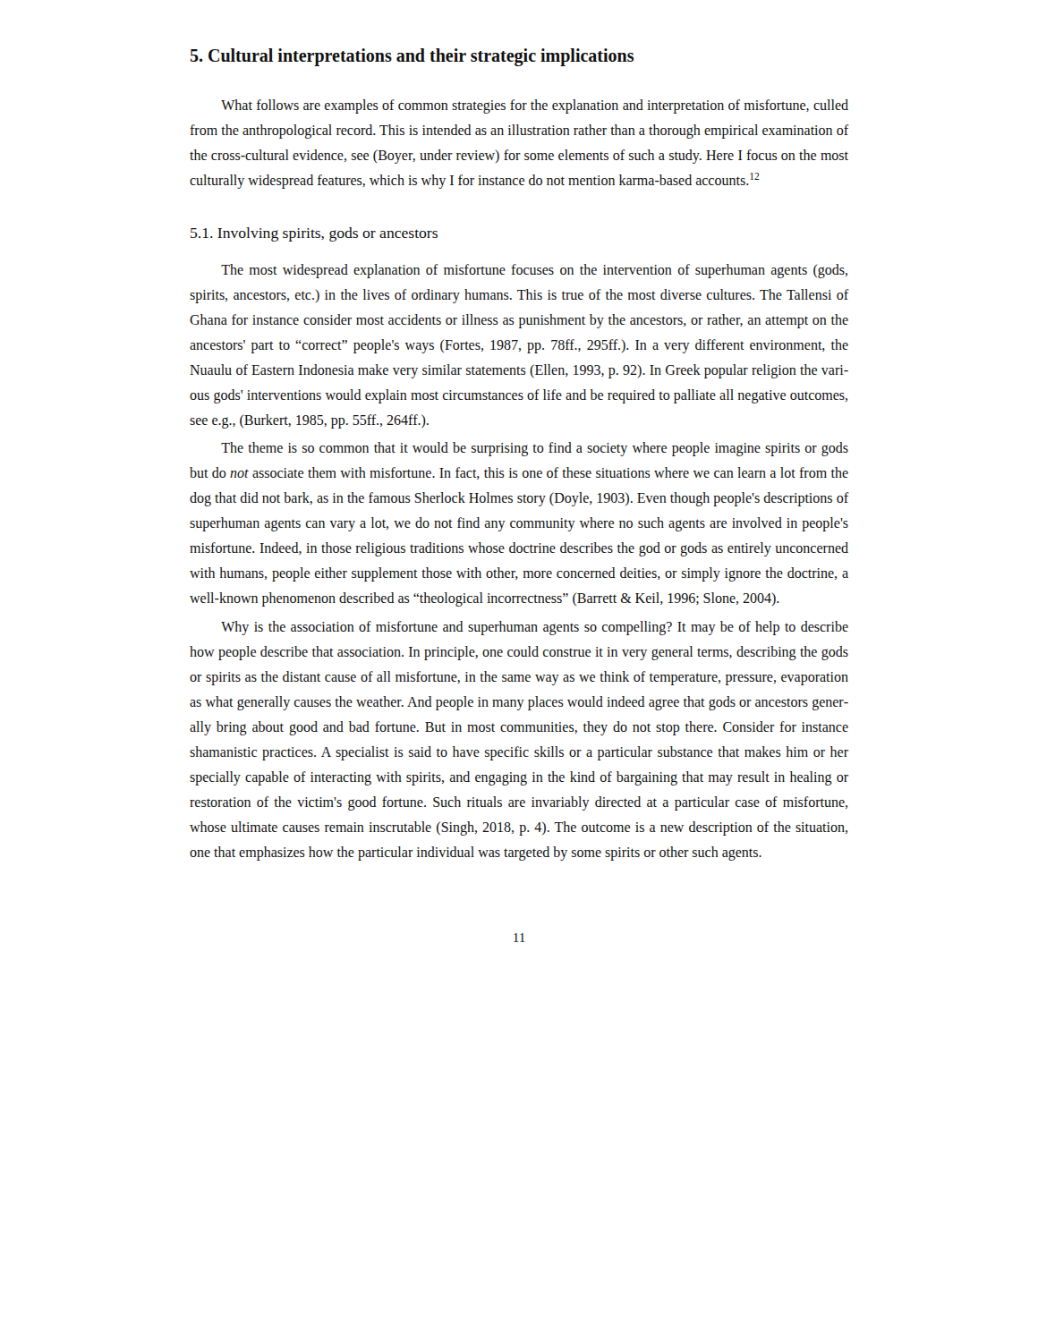5. Cultural interpretations and their strategic implications
What follows are examples of common strategies for the explanation and interpretation of misfortune, culled from the anthropological record. This is intended as an illustration rather than a thorough empirical examination of the cross-cultural evidence, see (Boyer, under review) for some elements of such a study. Here I focus on the most culturally widespread features, which is why I for instance do not mention karma-based accounts.12
5.1. Involving spirits, gods or ancestors
The most widespread explanation of misfortune focuses on the intervention of superhuman agents (gods, spirits, ancestors, etc.) in the lives of ordinary humans. This is true of the most diverse cultures. The Tallensi of Ghana for instance consider most accidents or illness as punishment by the ancestors, or rather, an attempt on the ancestors' part to “correct” people's ways (Fortes, 1987, pp. 78ff., 295ff.). In a very different environment, the Nuaulu of Eastern Indonesia make very similar statements (Ellen, 1993, p. 92). In Greek popular religion the various gods' interventions would explain most circumstances of life and be required to palliate all negative outcomes, see e.g., (Burkert, 1985, pp. 55ff., 264ff.).
The theme is so common that it would be surprising to find a society where people imagine spirits or gods but do not associate them with misfortune. In fact, this is one of these situations where we can learn a lot from the dog that did not bark, as in the famous Sherlock Holmes story (Doyle, 1903). Even though people's descriptions of superhuman agents can vary a lot, we do not find any community where no such agents are involved in people's misfortune. Indeed, in those religious traditions whose doctrine describes the god or gods as entirely unconcerned with humans, people either supplement those with other, more concerned deities, or simply ignore the doctrine, a well-known phenomenon described as “theological incorrectness” (Barrett & Keil, 1996; Slone, 2004).
Why is the association of misfortune and superhuman agents so compelling? It may be of help to describe how people describe that association. In principle, one could construe it in very general terms, describing the gods or spirits as the distant cause of all misfortune, in the same way as we think of temperature, pressure, evaporation as what generally causes the weather. And people in many places would indeed agree that gods or ancestors generally bring about good and bad fortune. But in most communities, they do not stop there. Consider for instance shamanistic practices. A specialist is said to have specific skills or a particular substance that makes him or her specially capable of interacting with spirits, and engaging in the kind of bargaining that may result in healing or restoration of the victim's good fortune. Such rituals are invariably directed at a particular case of misfortune, whose ultimate causes remain inscrutable (Singh, 2018, p. 4). The outcome is a new description of the situation, one that emphasizes how the particular individual was targeted by some spirits or other such agents.
11